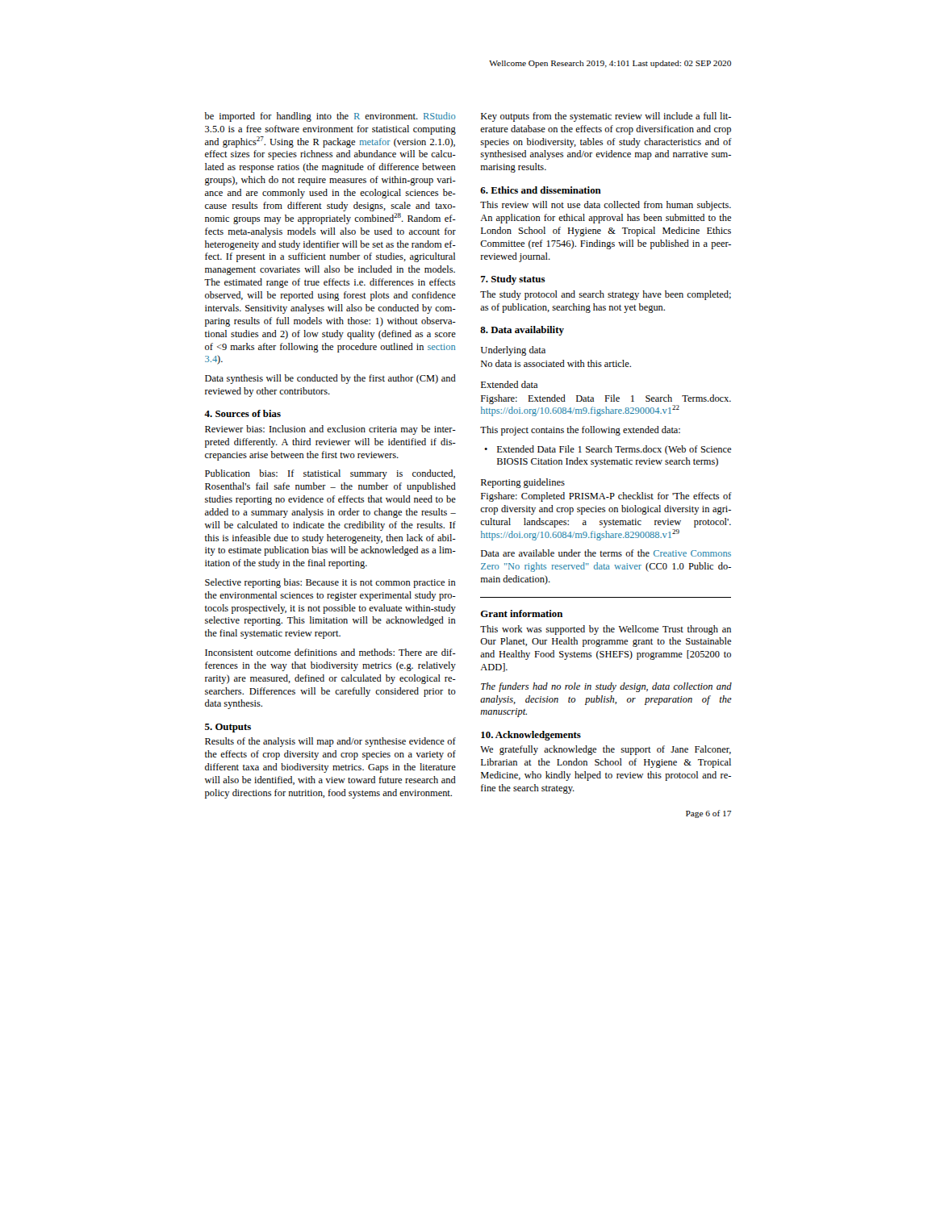Wellcome Open Research 2019, 4:101 Last updated: 02 SEP 2020
be imported for handling into the R environment. RStudio 3.5.0 is a free software environment for statistical computing and graphics27. Using the R package metafor (version 2.1.0), effect sizes for species richness and abundance will be calculated as response ratios (the magnitude of difference between groups), which do not require measures of within-group variance and are commonly used in the ecological sciences because results from different study designs, scale and taxonomic groups may be appropriately combined28. Random effects meta-analysis models will also be used to account for heterogeneity and study identifier will be set as the random effect. If present in a sufficient number of studies, agricultural management covariates will also be included in the models. The estimated range of true effects i.e. differences in effects observed, will be reported using forest plots and confidence intervals. Sensitivity analyses will also be conducted by comparing results of full models with those: 1) without observational studies and 2) of low study quality (defined as a score of <9 marks after following the procedure outlined in section 3.4).
Data synthesis will be conducted by the first author (CM) and reviewed by other contributors.
4. Sources of bias
Reviewer bias: Inclusion and exclusion criteria may be interpreted differently. A third reviewer will be identified if discrepancies arise between the first two reviewers.
Publication bias: If statistical summary is conducted, Rosenthal's fail safe number – the number of unpublished studies reporting no evidence of effects that would need to be added to a summary analysis in order to change the results – will be calculated to indicate the credibility of the results. If this is infeasible due to study heterogeneity, then lack of ability to estimate publication bias will be acknowledged as a limitation of the study in the final reporting.
Selective reporting bias: Because it is not common practice in the environmental sciences to register experimental study protocols prospectively, it is not possible to evaluate within-study selective reporting. This limitation will be acknowledged in the final systematic review report.
Inconsistent outcome definitions and methods: There are differences in the way that biodiversity metrics (e.g. relatively rarity) are measured, defined or calculated by ecological researchers. Differences will be carefully considered prior to data synthesis.
5. Outputs
Results of the analysis will map and/or synthesise evidence of the effects of crop diversity and crop species on a variety of different taxa and biodiversity metrics. Gaps in the literature will also be identified, with a view toward future research and policy directions for nutrition, food systems and environment.
Key outputs from the systematic review will include a full literature database on the effects of crop diversification and crop species on biodiversity, tables of study characteristics and of synthesised analyses and/or evidence map and narrative summarising results.
6. Ethics and dissemination
This review will not use data collected from human subjects. An application for ethical approval has been submitted to the London School of Hygiene & Tropical Medicine Ethics Committee (ref 17546). Findings will be published in a peer-reviewed journal.
7. Study status
The study protocol and search strategy have been completed; as of publication, searching has not yet begun.
8. Data availability
Underlying data
No data is associated with this article.
Extended data
Figshare: Extended Data File 1 Search Terms.docx. https://doi.org/10.6084/m9.figshare.8290004.v122
This project contains the following extended data:
•Extended Data File 1 Search Terms.docx (Web of Science BIOSIS Citation Index systematic review search terms)
Reporting guidelines
Figshare: Completed PRISMA-P checklist for 'The effects of crop diversity and crop species on biological diversity in agricultural landscapes: a systematic review protocol'. https://doi.org/10.6084/m9.figshare.8290088.v129
Data are available under the terms of the Creative Commons Zero "No rights reserved" data waiver (CC0 1.0 Public domain dedication).
Grant information
This work was supported by the Wellcome Trust through an Our Planet, Our Health programme grant to the Sustainable and Healthy Food Systems (SHEFS) programme [205200 to ADD].
The funders had no role in study design, data collection and analysis, decision to publish, or preparation of the manuscript.
10. Acknowledgements
We gratefully acknowledge the support of Jane Falconer, Librarian at the London School of Hygiene & Tropical Medicine, who kindly helped to review this protocol and refine the search strategy.
Page 6 of 17